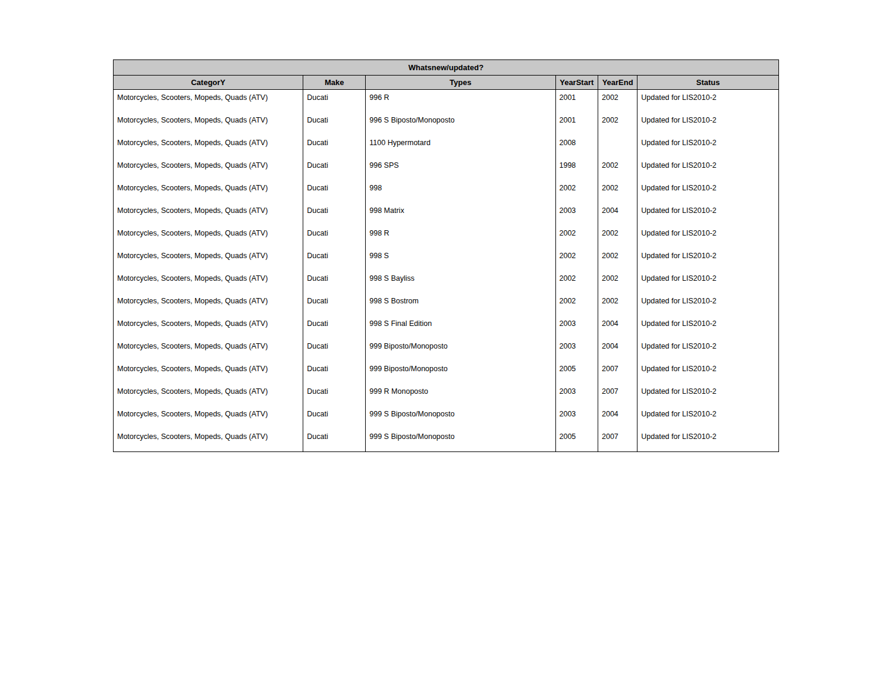Whatsnew/updated?
| CategorY | Make | Types | YearStart | YearEnd | Status |
| --- | --- | --- | --- | --- | --- |
| Motorcycles, Scooters, Mopeds, Quads (ATV) | Ducati | 996 R | 2001 | 2002 | Updated for LIS2010-2 |
| Motorcycles, Scooters, Mopeds, Quads (ATV) | Ducati | 996 S Biposto/Monoposto | 2001 | 2002 | Updated for LIS2010-2 |
| Motorcycles, Scooters, Mopeds, Quads (ATV) | Ducati | 1100 Hypermotard | 2008 | | Updated for LIS2010-2 |
| Motorcycles, Scooters, Mopeds, Quads (ATV) | Ducati | 996 SPS | 1998 | 2002 | Updated for LIS2010-2 |
| Motorcycles, Scooters, Mopeds, Quads (ATV) | Ducati | 998 | 2002 | 2002 | Updated for LIS2010-2 |
| Motorcycles, Scooters, Mopeds, Quads (ATV) | Ducati | 998 Matrix | 2003 | 2004 | Updated for LIS2010-2 |
| Motorcycles, Scooters, Mopeds, Quads (ATV) | Ducati | 998 R | 2002 | 2002 | Updated for LIS2010-2 |
| Motorcycles, Scooters, Mopeds, Quads (ATV) | Ducati | 998 S | 2002 | 2002 | Updated for LIS2010-2 |
| Motorcycles, Scooters, Mopeds, Quads (ATV) | Ducati | 998 S Bayliss | 2002 | 2002 | Updated for LIS2010-2 |
| Motorcycles, Scooters, Mopeds, Quads (ATV) | Ducati | 998 S Bostrom | 2002 | 2002 | Updated for LIS2010-2 |
| Motorcycles, Scooters, Mopeds, Quads (ATV) | Ducati | 998 S Final Edition | 2003 | 2004 | Updated for LIS2010-2 |
| Motorcycles, Scooters, Mopeds, Quads (ATV) | Ducati | 999 Biposto/Monoposto | 2003 | 2004 | Updated for LIS2010-2 |
| Motorcycles, Scooters, Mopeds, Quads (ATV) | Ducati | 999 Biposto/Monoposto | 2005 | 2007 | Updated for LIS2010-2 |
| Motorcycles, Scooters, Mopeds, Quads (ATV) | Ducati | 999 R Monoposto | 2003 | 2007 | Updated for LIS2010-2 |
| Motorcycles, Scooters, Mopeds, Quads (ATV) | Ducati | 999 S Biposto/Monoposto | 2003 | 2004 | Updated for LIS2010-2 |
| Motorcycles, Scooters, Mopeds, Quads (ATV) | Ducati | 999 S Biposto/Monoposto | 2005 | 2007 | Updated for LIS2010-2 |